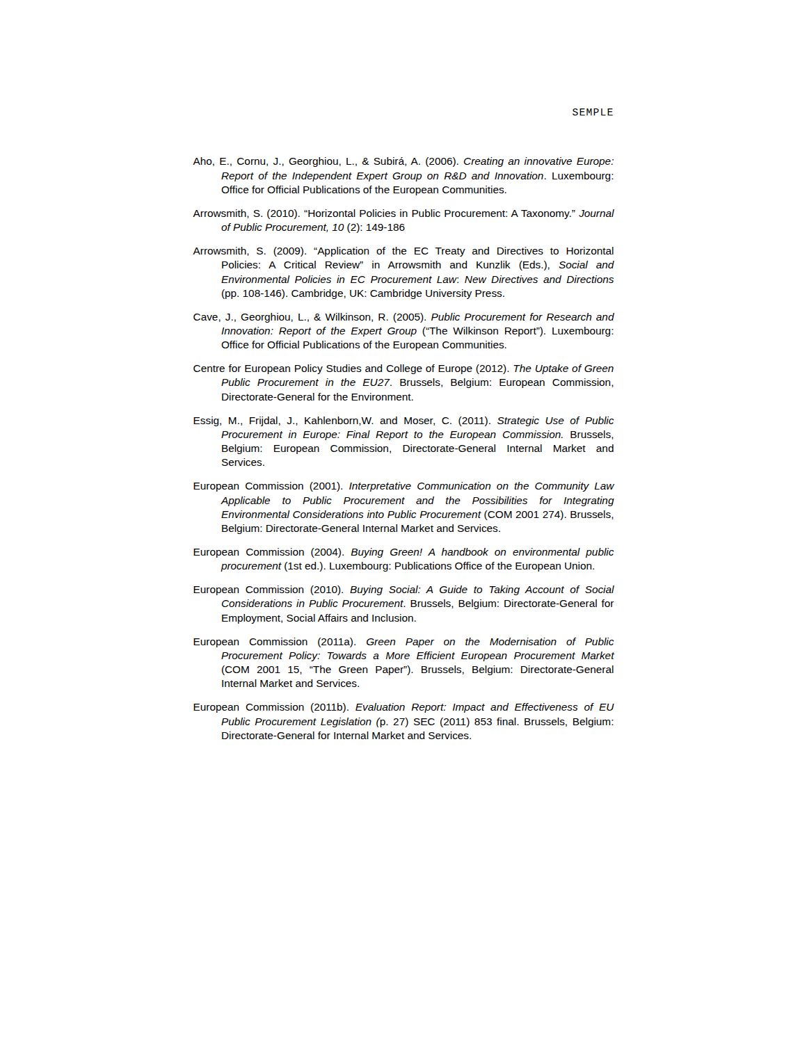SEMPLE
Aho, E., Cornu, J., Georghiou, L., & Subirá, A. (2006). Creating an innovative Europe: Report of the Independent Expert Group on R&D and Innovation. Luxembourg: Office for Official Publications of the European Communities.
Arrowsmith, S. (2010). “Horizontal Policies in Public Procurement: A Taxonomy.” Journal of Public Procurement, 10 (2): 149-186
Arrowsmith, S. (2009). “Application of the EC Treaty and Directives to Horizontal Policies: A Critical Review” in Arrowsmith and Kunzlik (Eds.), Social and Environmental Policies in EC Procurement Law: New Directives and Directions (pp. 108-146). Cambridge, UK: Cambridge University Press.
Cave, J., Georghiou, L., & Wilkinson, R. (2005). Public Procurement for Research and Innovation: Report of the Expert Group (“The Wilkinson Report”). Luxembourg: Office for Official Publications of the European Communities.
Centre for European Policy Studies and College of Europe (2012). The Uptake of Green Public Procurement in the EU27. Brussels, Belgium: European Commission, Directorate-General for the Environment.
Essig, M., Frijdal, J., Kahlenborn,W. and Moser, C. (2011). Strategic Use of Public Procurement in Europe: Final Report to the European Commission. Brussels, Belgium: European Commission, Directorate-General Internal Market and Services.
European Commission (2001). Interpretative Communication on the Community Law Applicable to Public Procurement and the Possibilities for Integrating Environmental Considerations into Public Procurement (COM 2001 274). Brussels, Belgium: Directorate-General Internal Market and Services.
European Commission (2004). Buying Green! A handbook on environmental public procurement (1st ed.). Luxembourg: Publications Office of the European Union.
European Commission (2010). Buying Social: A Guide to Taking Account of Social Considerations in Public Procurement. Brussels, Belgium: Directorate-General for Employment, Social Affairs and Inclusion.
European Commission (2011a). Green Paper on the Modernisation of Public Procurement Policy: Towards a More Efficient European Procurement Market (COM 2001 15, “The Green Paper”). Brussels, Belgium: Directorate-General Internal Market and Services.
European Commission (2011b). Evaluation Report: Impact and Effectiveness of EU Public Procurement Legislation (p. 27) SEC (2011) 853 final. Brussels, Belgium: Directorate-General for Internal Market and Services.